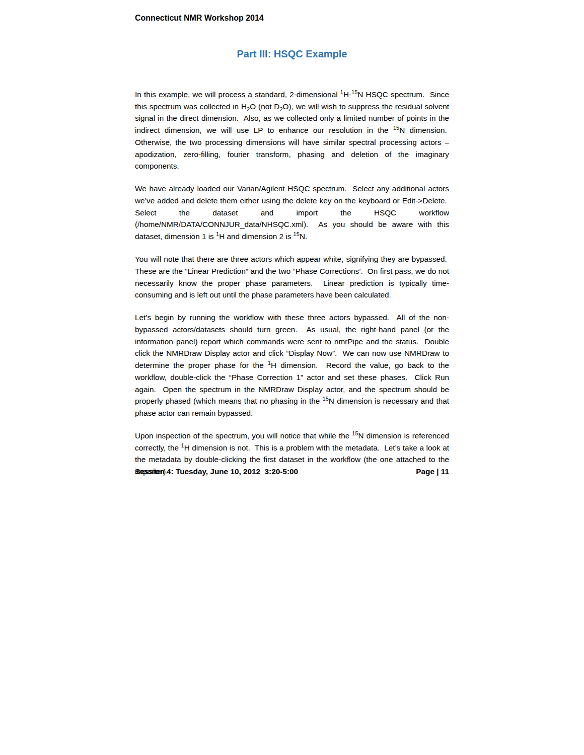Connecticut NMR Workshop 2014
Part III: HSQC Example
In this example, we will process a standard, 2-dimensional 1H-15N HSQC spectrum. Since this spectrum was collected in H2O (not D2O), we will wish to suppress the residual solvent signal in the direct dimension. Also, as we collected only a limited number of points in the indirect dimension, we will use LP to enhance our resolution in the 15N dimension. Otherwise, the two processing dimensions will have similar spectral processing actors – apodization, zero-filling, fourier transform, phasing and deletion of the imaginary components.
We have already loaded our Varian/Agilent HSQC spectrum. Select any additional actors we’ve added and delete them either using the delete key on the keyboard or Edit->Delete. Select the dataset and import the HSQC workflow (/home/NMR/DATA/CONNJUR_data/NHSQC.xml). As you should be aware with this dataset, dimension 1 is 1H and dimension 2 is 15N.
You will note that there are three actors which appear white, signifying they are bypassed. These are the “Linear Prediction” and the two “Phase Corrections’. On first pass, we do not necessarily know the proper phase parameters. Linear prediction is typically time-consuming and is left out until the phase parameters have been calculated.
Let’s begin by running the workflow with these three actors bypassed. All of the non-bypassed actors/datasets should turn green. As usual, the right-hand panel (or the information panel) report which commands were sent to nmrPipe and the status. Double click the NMRDraw Display actor and click “Display Now”. We can now use NMRDraw to determine the proper phase for the 1H dimension. Record the value, go back to the workflow, double-click the “Phase Correction 1” actor and set these phases. Click Run again. Open the spectrum in the NMRDraw Display actor, and the spectrum should be properly phased (which means that no phasing in the 15N dimension is necessary and that phase actor can remain bypassed.
Upon inspection of the spectrum, you will notice that while the 15N dimension is referenced correctly, the 1H dimension is not. This is a problem with the metadata. Let’s take a look at the metadata by double-clicking the first dataset in the workflow (the one attached to the importer).
Session 4: Tuesday, June 10, 2012 3:20-5:00
Page | 11